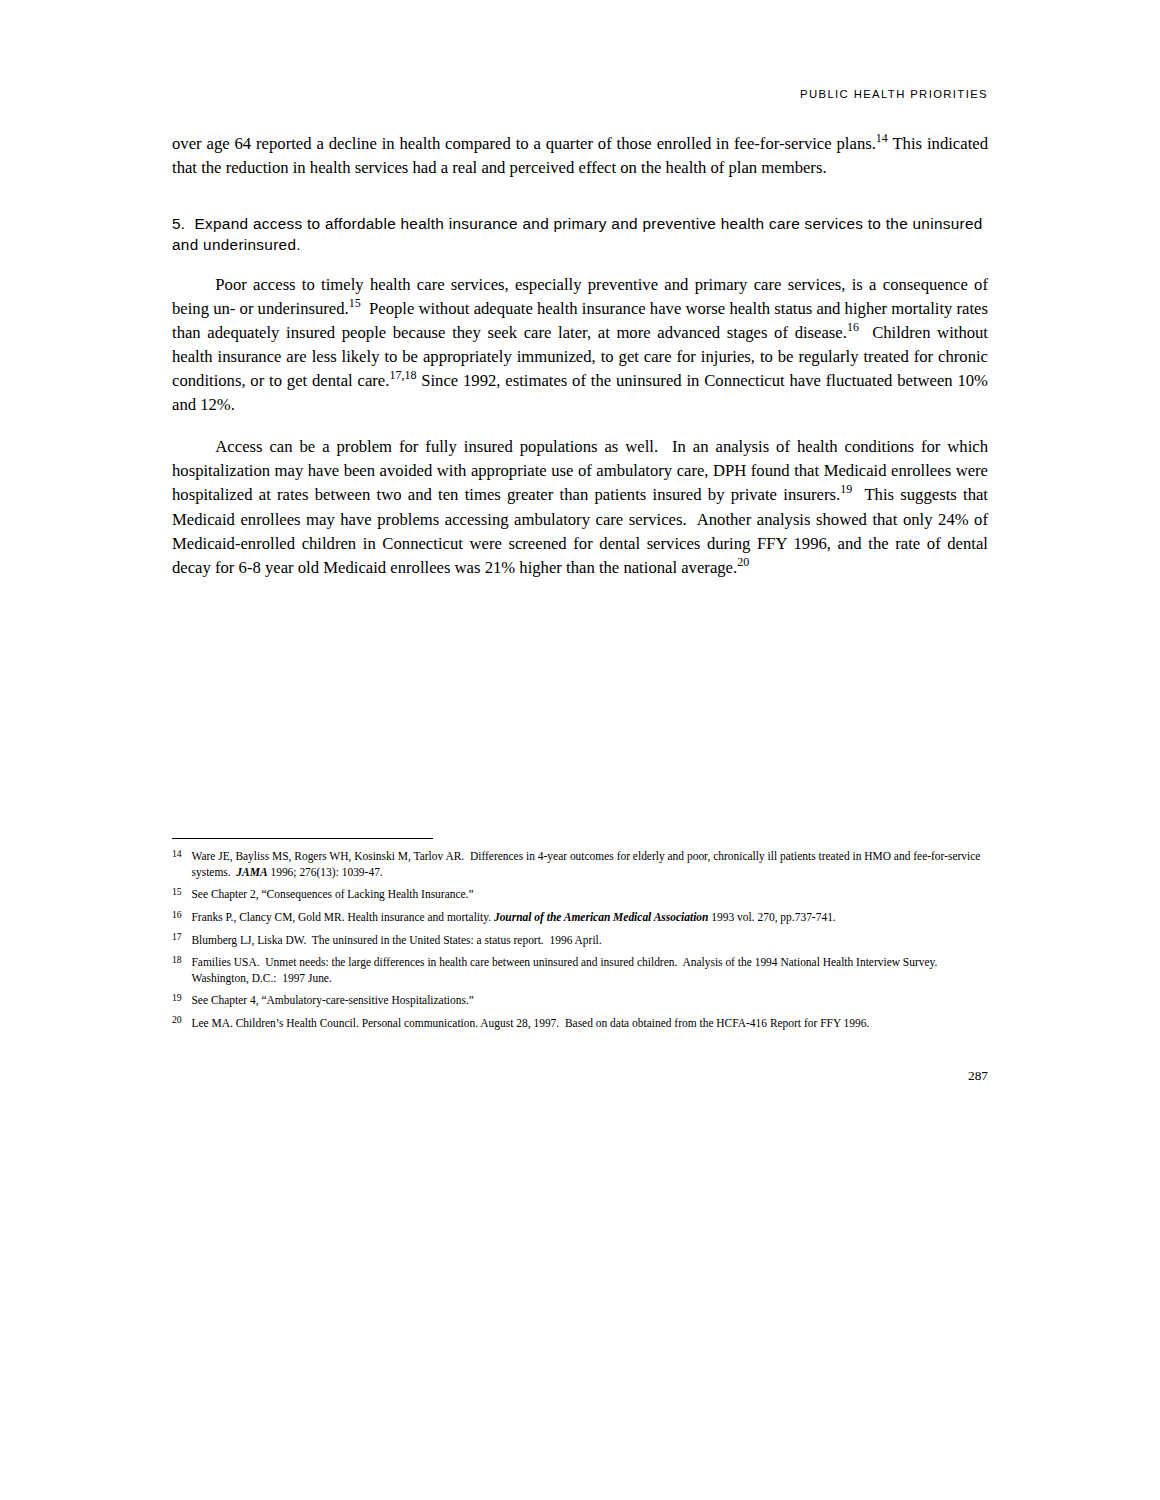PUBLIC HEALTH PRIORITIES
over age 64 reported a decline in health compared to a quarter of those enrolled in fee-for-service plans.14 This indicated that the reduction in health services had a real and perceived effect on the health of plan members.
5. Expand access to affordable health insurance and primary and preventive health care services to the uninsured and underinsured.
Poor access to timely health care services, especially preventive and primary care services, is a consequence of being un- or underinsured.15 People without adequate health insurance have worse health status and higher mortality rates than adequately insured people because they seek care later, at more advanced stages of disease.16 Children without health insurance are less likely to be appropriately immunized, to get care for injuries, to be regularly treated for chronic conditions, or to get dental care.17,18 Since 1992, estimates of the uninsured in Connecticut have fluctuated between 10% and 12%.
Access can be a problem for fully insured populations as well. In an analysis of health conditions for which hospitalization may have been avoided with appropriate use of ambulatory care, DPH found that Medicaid enrollees were hospitalized at rates between two and ten times greater than patients insured by private insurers.19 This suggests that Medicaid enrollees may have problems accessing ambulatory care services. Another analysis showed that only 24% of Medicaid-enrolled children in Connecticut were screened for dental services during FFY 1996, and the rate of dental decay for 6-8 year old Medicaid enrollees was 21% higher than the national average.20
Ware JE, Bayliss MS, Rogers WH, Kosinski M, Tarlov AR. Differences in 4-year outcomes for elderly and poor, chronically ill patients treated in HMO and fee-for-service systems. JAMA 1996; 276(13): 1039-47.
See Chapter 2, “Consequences of Lacking Health Insurance.”
Franks P., Clancy CM, Gold MR. Health insurance and mortality. Journal of the American Medical Association 1993 vol. 270, pp.737-741.
Blumberg LJ, Liska DW. The uninsured in the United States: a status report. 1996 April.
Families USA. Unmet needs: the large differences in health care between uninsured and insured children. Analysis of the 1994 National Health Interview Survey. Washington, D.C.: 1997 June.
See Chapter 4, “Ambulatory-care-sensitive Hospitalizations.”
Lee MA. Children’s Health Council. Personal communication. August 28, 1997. Based on data obtained from the HCFA-416 Report for FFY 1996.
287